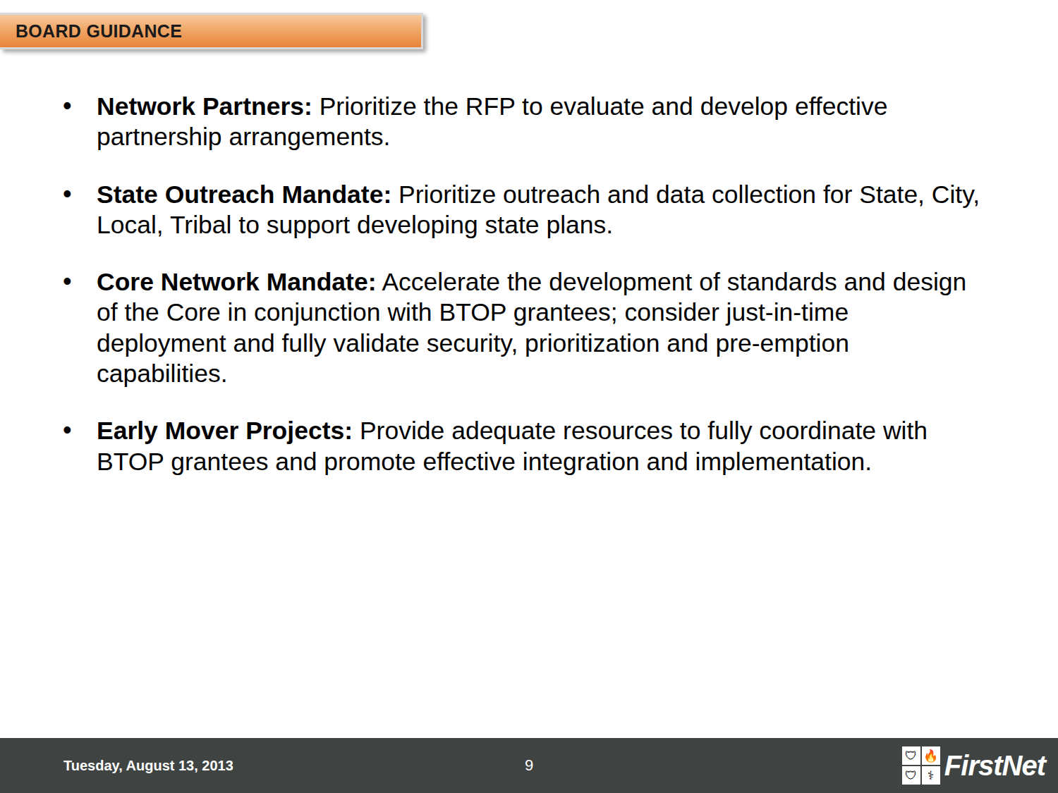BOARD GUIDANCE
Network Partners: Prioritize the RFP to evaluate and develop effective partnership arrangements.
State Outreach Mandate: Prioritize outreach and data collection for State, City, Local, Tribal to support developing state plans.
Core Network Mandate: Accelerate the development of standards and design of the Core in conjunction with BTOP grantees; consider just-in-time deployment and fully validate security, prioritization and pre-emption capabilities.
Early Mover Projects: Provide adequate resources to fully coordinate with BTOP grantees and promote effective integration and implementation.
Tuesday, August 13, 2013
9
🛡
🔥
🛡
⚕
FirstNet